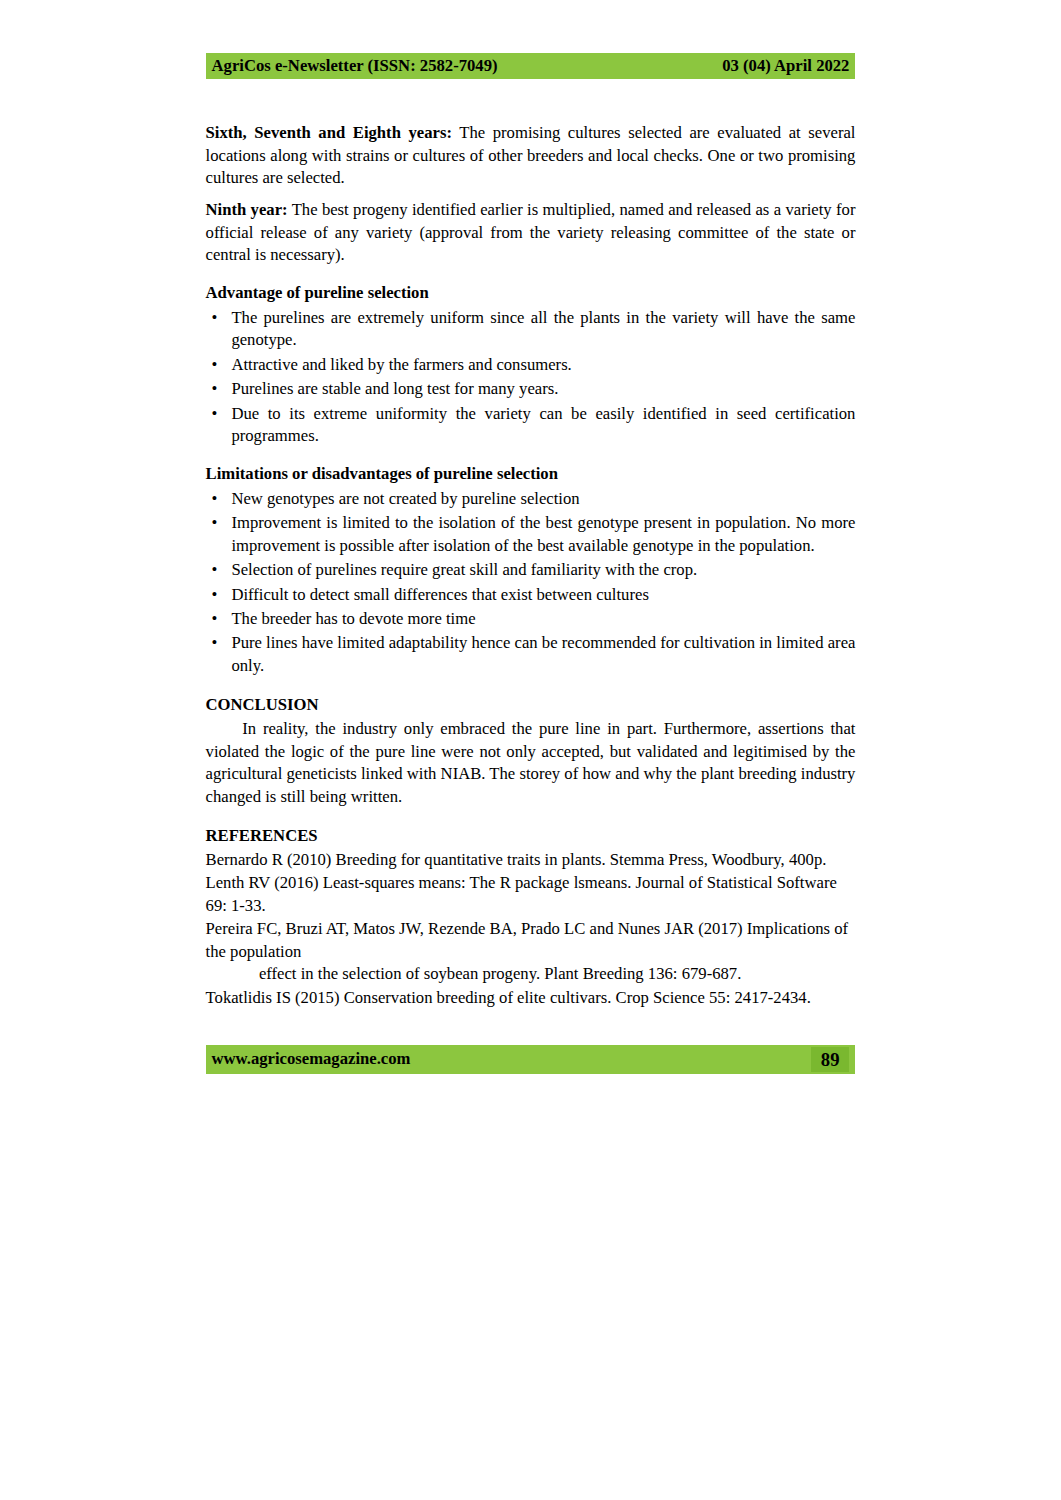AgriCos e-Newsletter (ISSN: 2582-7049) 03 (04) April 2022
Sixth, Seventh and Eighth years: The promising cultures selected are evaluated at several locations along with strains or cultures of other breeders and local checks. One or two promising cultures are selected.
Ninth year: The best progeny identified earlier is multiplied, named and released as a variety for official release of any variety (approval from the variety releasing committee of the state or central is necessary).
Advantage of pureline selection
The purelines are extremely uniform since all the plants in the variety will have the same genotype.
Attractive and liked by the farmers and consumers.
Purelines are stable and long test for many years.
Due to its extreme uniformity the variety can be easily identified in seed certification programmes.
Limitations or disadvantages of pureline selection
New genotypes are not created by pureline selection
Improvement is limited to the isolation of the best genotype present in population. No more improvement is possible after isolation of the best available genotype in the population.
Selection of purelines require great skill and familiarity with the crop.
Difficult to detect small differences that exist between cultures
The breeder has to devote more time
Pure lines have limited adaptability hence can be recommended for cultivation in limited area only.
CONCLUSION
In reality, the industry only embraced the pure line in part. Furthermore, assertions that violated the logic of the pure line were not only accepted, but validated and legitimised by the agricultural geneticists linked with NIAB. The storey of how and why the plant breeding industry changed is still being written.
REFERENCES
Bernardo R (2010) Breeding for quantitative traits in plants. Stemma Press, Woodbury, 400p.
Lenth RV (2016) Least-squares means: The R package lsmeans. Journal of Statistical Software 69: 1-33.
Pereira FC, Bruzi AT, Matos JW, Rezende BA, Prado LC and Nunes JAR (2017) Implications of the population effect in the selection of soybean progeny. Plant Breeding 136: 679-687.
Tokatlidis IS (2015) Conservation breeding of elite cultivars. Crop Science 55: 2417-2434.
www.agricosemagazine.com 89